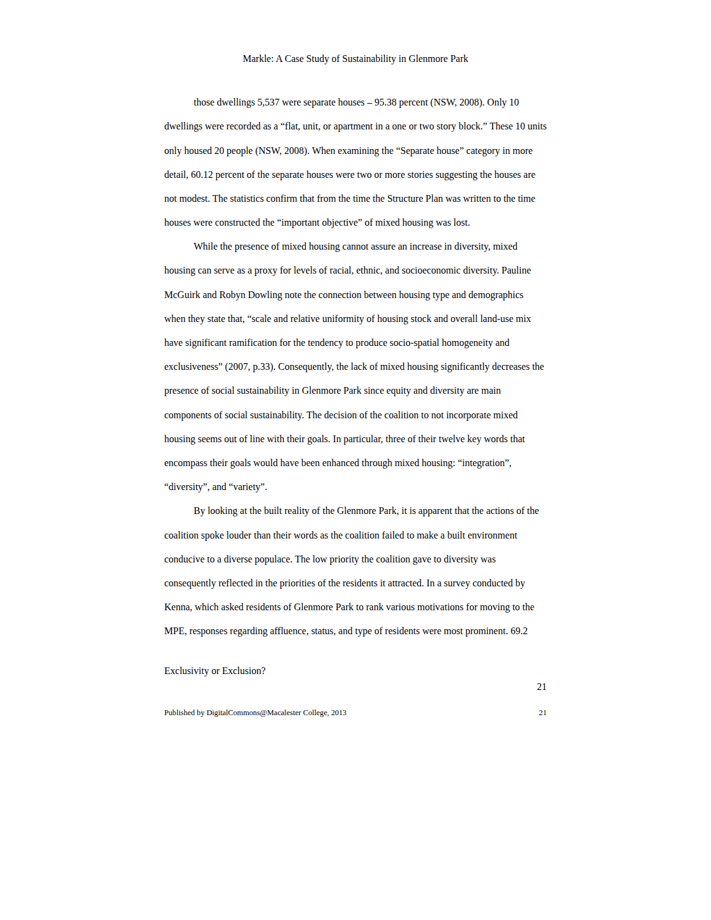Markle: A Case Study of Sustainability in Glenmore Park
those dwellings 5,537 were separate houses – 95.38 percent (NSW, 2008). Only 10 dwellings were recorded as a “flat, unit, or apartment in a one or two story block.” These 10 units only housed 20 people (NSW, 2008). When examining the “Separate house” category in more detail, 60.12 percent of the separate houses were two or more stories suggesting the houses are not modest. The statistics confirm that from the time the Structure Plan was written to the time houses were constructed the “important objective” of mixed housing was lost.
While the presence of mixed housing cannot assure an increase in diversity, mixed housing can serve as a proxy for levels of racial, ethnic, and socioeconomic diversity. Pauline McGuirk and Robyn Dowling note the connection between housing type and demographics when they state that, “scale and relative uniformity of housing stock and overall land-use mix have significant ramification for the tendency to produce socio-spatial homogeneity and exclusiveness” (2007, p.33). Consequently, the lack of mixed housing significantly decreases the presence of social sustainability in Glenmore Park since equity and diversity are main components of social sustainability. The decision of the coalition to not incorporate mixed housing seems out of line with their goals. In particular, three of their twelve key words that encompass their goals would have been enhanced through mixed housing: “integration”, “diversity”, and “variety”.
By looking at the built reality of the Glenmore Park, it is apparent that the actions of the coalition spoke louder than their words as the coalition failed to make a built environment conducive to a diverse populace. The low priority the coalition gave to diversity was consequently reflected in the priorities of the residents it attracted. In a survey conducted by Kenna, which asked residents of Glenmore Park to rank various motivations for moving to the MPE, responses regarding affluence, status, and type of residents were most prominent. 69.2
Exclusivity or Exclusion? 21
Published by DigitalCommons@Macalester College, 2013 21